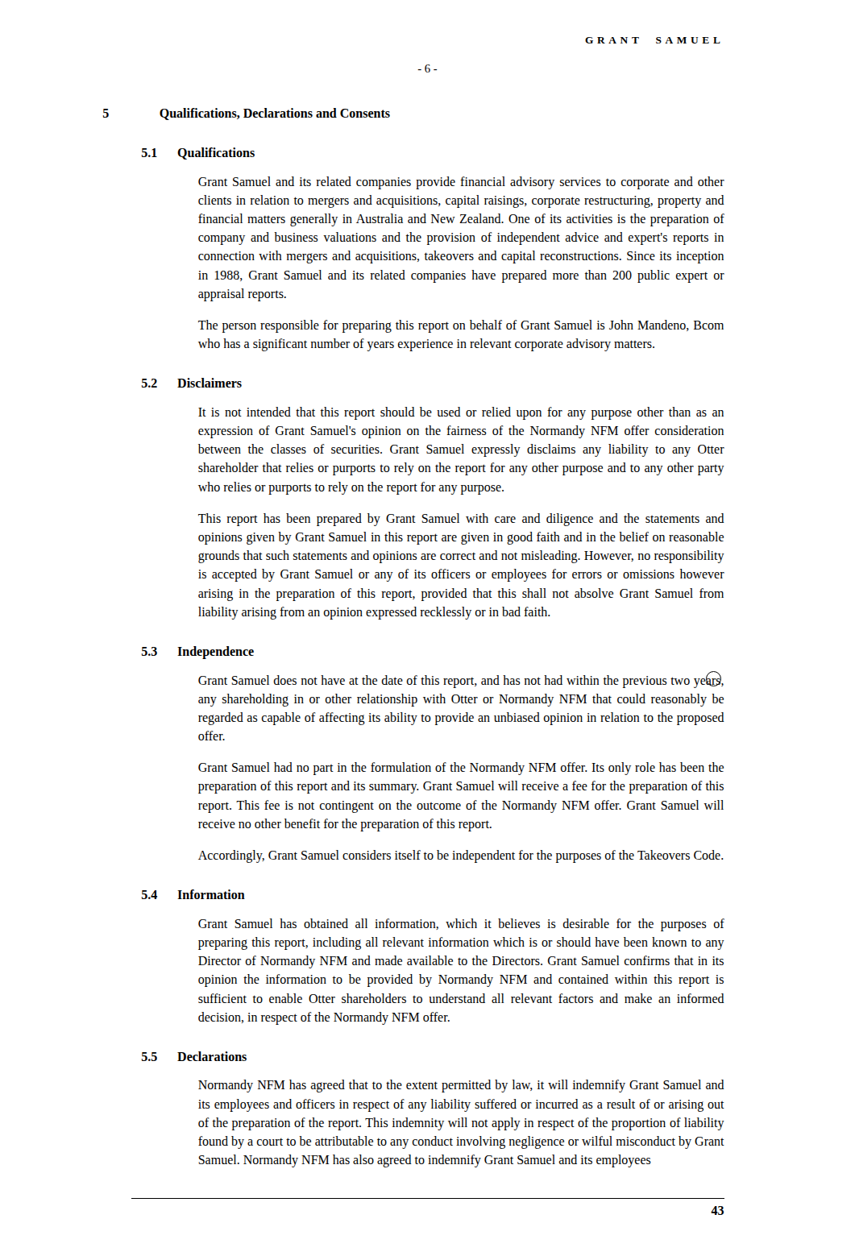GRANT SAMUEL
- 6 -
5 Qualifications, Declarations and Consents
5.1 Qualifications
Grant Samuel and its related companies provide financial advisory services to corporate and other clients in relation to mergers and acquisitions, capital raisings, corporate restructuring, property and financial matters generally in Australia and New Zealand. One of its activities is the preparation of company and business valuations and the provision of independent advice and expert's reports in connection with mergers and acquisitions, takeovers and capital reconstructions. Since its inception in 1988, Grant Samuel and its related companies have prepared more than 200 public expert or appraisal reports.
The person responsible for preparing this report on behalf of Grant Samuel is John Mandeno, Bcom who has a significant number of years experience in relevant corporate advisory matters.
5.2 Disclaimers
It is not intended that this report should be used or relied upon for any purpose other than as an expression of Grant Samuel's opinion on the fairness of the Normandy NFM offer consideration between the classes of securities. Grant Samuel expressly disclaims any liability to any Otter shareholder that relies or purports to rely on the report for any other purpose and to any other party who relies or purports to rely on the report for any purpose.
This report has been prepared by Grant Samuel with care and diligence and the statements and opinions given by Grant Samuel in this report are given in good faith and in the belief on reasonable grounds that such statements and opinions are correct and not misleading. However, no responsibility is accepted by Grant Samuel or any of its officers or employees for errors or omissions however arising in the preparation of this report, provided that this shall not absolve Grant Samuel from liability arising from an opinion expressed recklessly or in bad faith.
5.3 Independence
Grant Samuel does not have at the date of this report, and has not had within the previous two years, any shareholding in or other relationship with Otter or Normandy NFM that could reasonably be regarded as capable of affecting its ability to provide an unbiased opinion in relation to the proposed offer.
Grant Samuel had no part in the formulation of the Normandy NFM offer. Its only role has been the preparation of this report and its summary. Grant Samuel will receive a fee for the preparation of this report. This fee is not contingent on the outcome of the Normandy NFM offer. Grant Samuel will receive no other benefit for the preparation of this report.
Accordingly, Grant Samuel considers itself to be independent for the purposes of the Takeovers Code.
5.4 Information
Grant Samuel has obtained all information, which it believes is desirable for the purposes of preparing this report, including all relevant information which is or should have been known to any Director of Normandy NFM and made available to the Directors. Grant Samuel confirms that in its opinion the information to be provided by Normandy NFM and contained within this report is sufficient to enable Otter shareholders to understand all relevant factors and make an informed decision, in respect of the Normandy NFM offer.
5.5 Declarations
Normandy NFM has agreed that to the extent permitted by law, it will indemnify Grant Samuel and its employees and officers in respect of any liability suffered or incurred as a result of or arising out of the preparation of the report. This indemnity will not apply in respect of the proportion of liability found by a court to be attributable to any conduct involving negligence or wilful misconduct by Grant Samuel. Normandy NFM has also agreed to indemnify Grant Samuel and its employees
43